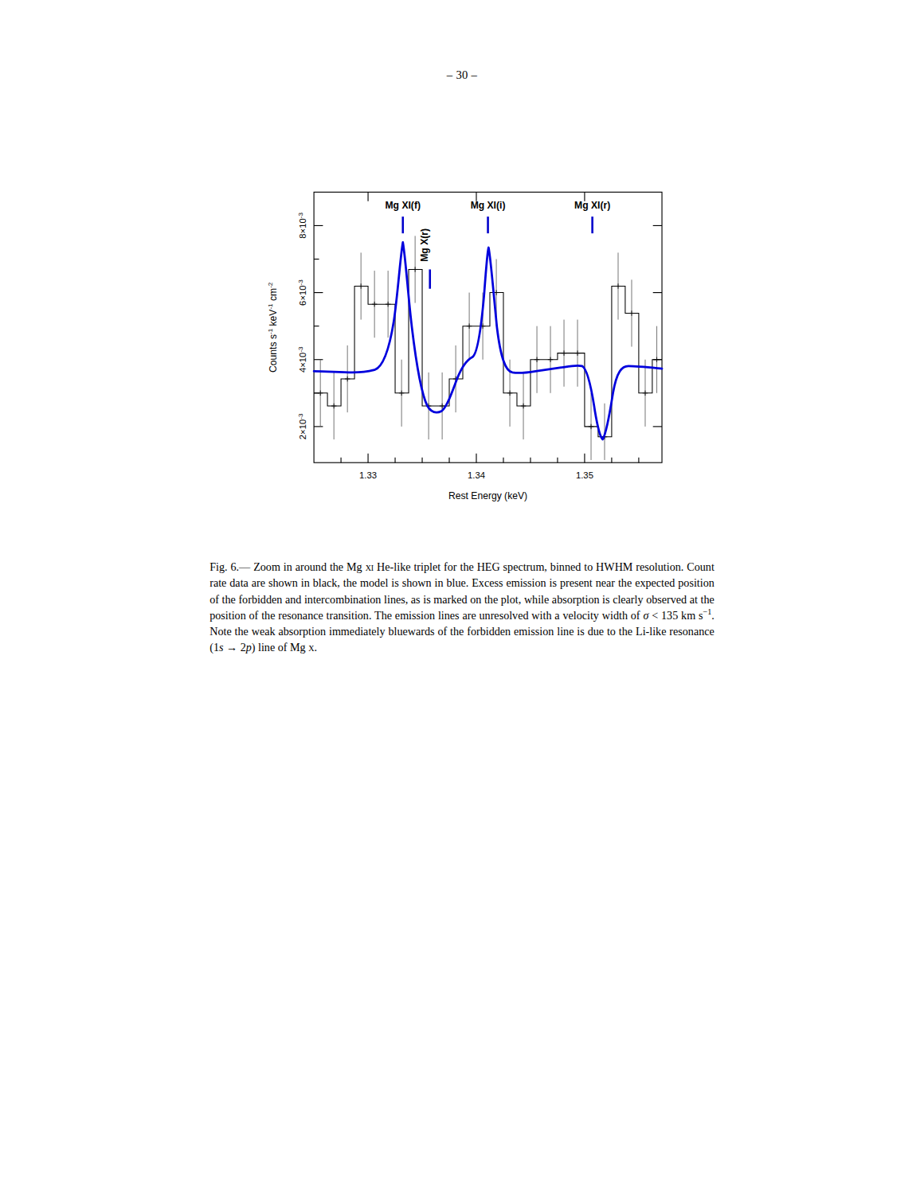– 30 –
2×10-3 4×10-3 6×10-3 8×10-3 Counts s-1 keV-1 cm-2 1.33 1.34 1.35 Rest Energy (keV) Mg XI(f) Mg XI(i) Mg XI(r) Mg X(r)
Fig. 6.— Zoom in around the Mg xi He-like triplet for the HEG spectrum, binned to HWHM resolution. Count rate data are shown in black, the model is shown in blue. Excess emission is present near the expected position of the forbidden and intercombination lines, as is marked on the plot, while absorption is clearly observed at the position of the resonance transition. The emission lines are unresolved with a velocity width of σ < 135 km s−1. Note the weak absorption immediately bluewards of the forbidden emission line is due to the Li-like resonance (1s → 2p) line of Mg x.